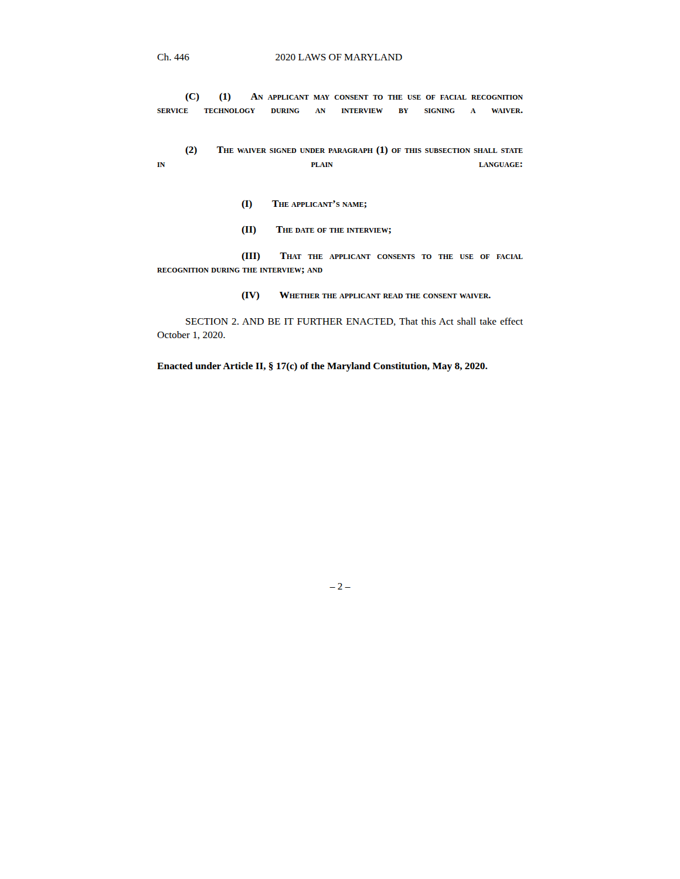Ch. 446
2020 LAWS OF MARYLAND
(C) (1) An applicant may consent to the use of facial recognition service technology during an interview by signing a waiver.
(2) The waiver signed under paragraph (1) of this subsection shall state in plain language:
(I) The applicant’s name;
(II) The date of the interview;
(III) That the applicant consents to the use of facial recognition during the interview; and
(IV) Whether the applicant read the consent waiver.
SECTION 2. AND BE IT FURTHER ENACTED, That this Act shall take effect October 1, 2020.
Enacted under Article II, § 17(c) of the Maryland Constitution, May 8, 2020.
– 2 –